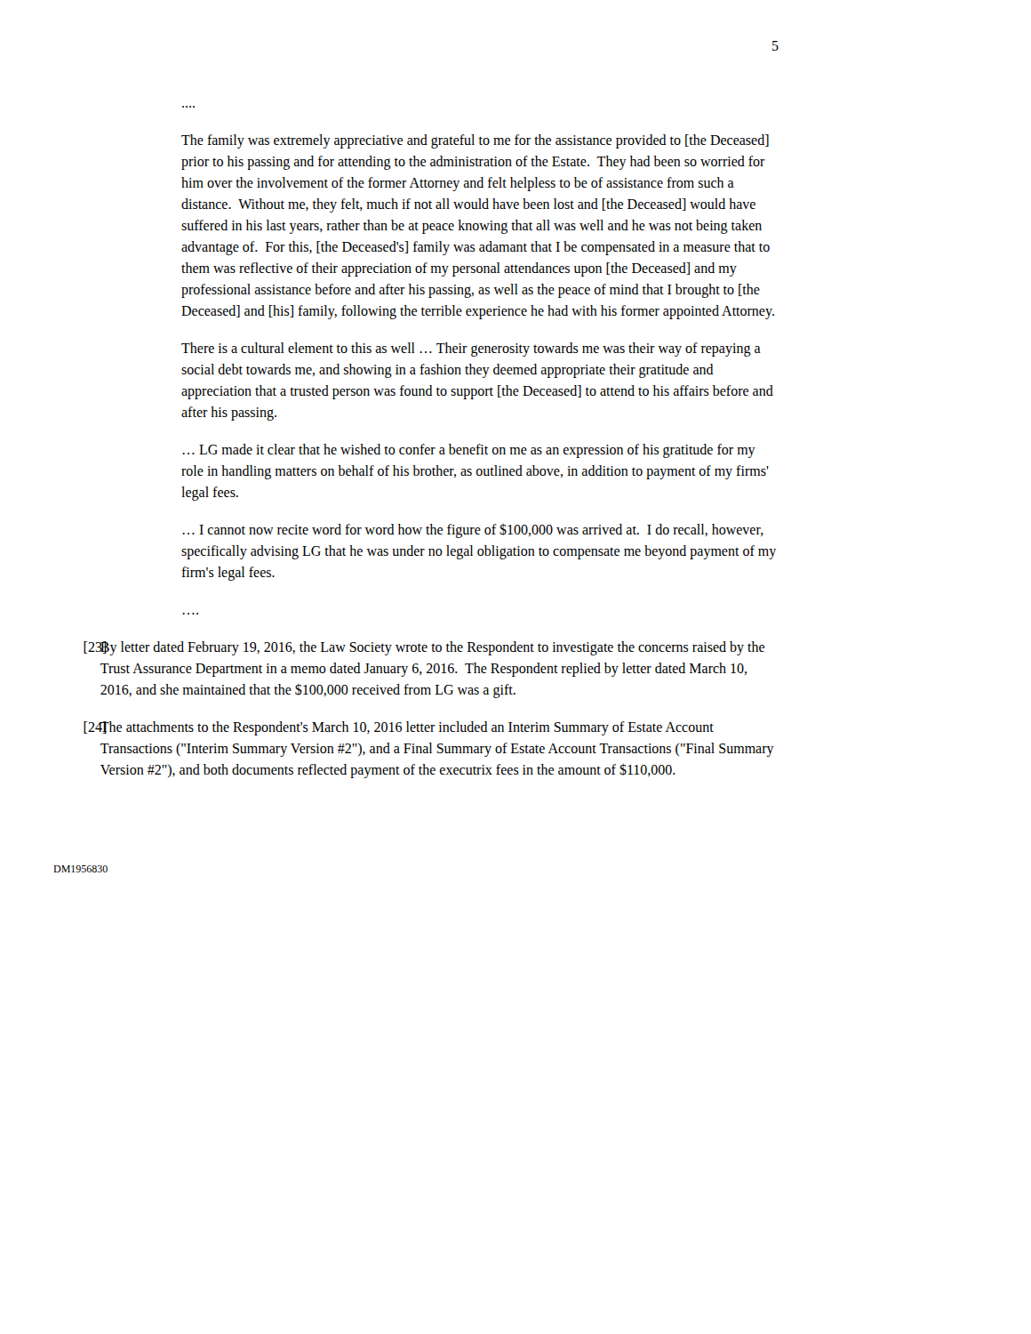5
....
The family was extremely appreciative and grateful to me for the assistance provided to [the Deceased] prior to his passing and for attending to the administration of the Estate. They had been so worried for him over the involvement of the former Attorney and felt helpless to be of assistance from such a distance. Without me, they felt, much if not all would have been lost and [the Deceased] would have suffered in his last years, rather than be at peace knowing that all was well and he was not being taken advantage of. For this, [the Deceased's] family was adamant that I be compensated in a measure that to them was reflective of their appreciation of my personal attendances upon [the Deceased] and my professional assistance before and after his passing, as well as the peace of mind that I brought to [the Deceased] and [his] family, following the terrible experience he had with his former appointed Attorney.
There is a cultural element to this as well … Their generosity towards me was their way of repaying a social debt towards me, and showing in a fashion they deemed appropriate their gratitude and appreciation that a trusted person was found to support [the Deceased] to attend to his affairs before and after his passing.
… LG made it clear that he wished to confer a benefit on me as an expression of his gratitude for my role in handling matters on behalf of his brother, as outlined above, in addition to payment of my firms' legal fees.
… I cannot now recite word for word how the figure of $100,000 was arrived at. I do recall, however, specifically advising LG that he was under no legal obligation to compensate me beyond payment of my firm's legal fees.
….
[23]
By letter dated February 19, 2016, the Law Society wrote to the Respondent to investigate the concerns raised by the Trust Assurance Department in a memo dated January 6, 2016. The Respondent replied by letter dated March 10, 2016, and she maintained that the $100,000 received from LG was a gift.
[24]
The attachments to the Respondent's March 10, 2016 letter included an Interim Summary of Estate Account Transactions ("Interim Summary Version #2"), and a Final Summary of Estate Account Transactions ("Final Summary Version #2"), and both documents reflected payment of the executrix fees in the amount of $110,000.
DM1956830